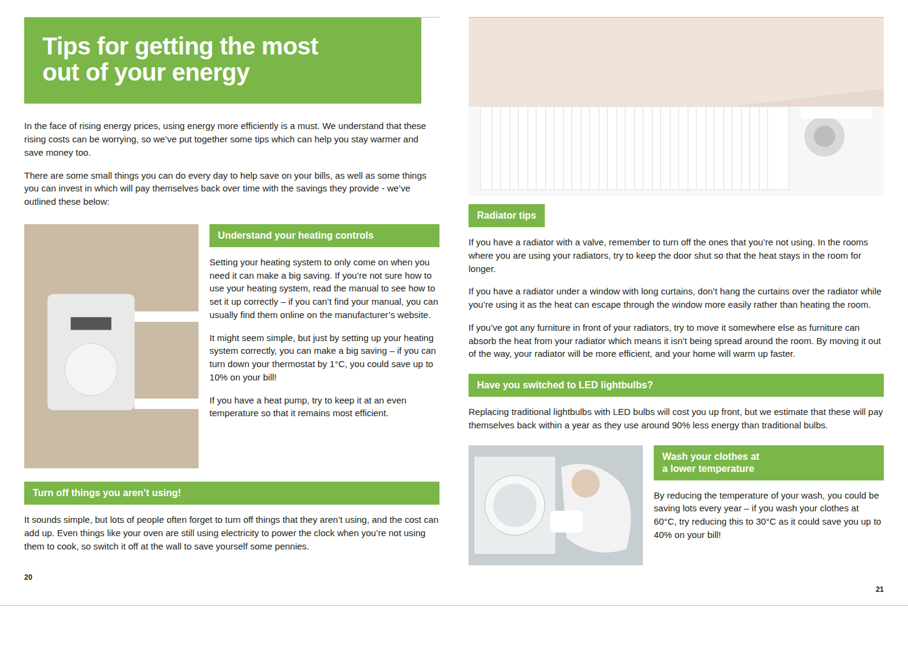Tips for getting the most
out of your energy
In the face of rising energy prices, using energy more efficiently is a must. We understand that these rising costs can be worrying, so we’ve put together some tips which can help you stay warmer and save money too.
There are some small things you can do every day to help save on your bills, as well as some things you can invest in which will pay themselves back over time with the savings they provide - we’ve outlined these below:
Understand your heating controls
Setting your heating system to only come on when you need it can make a big saving. If you’re not sure how to use your heating system, read the manual to see how to set it up correctly – if you can’t find your manual, you can usually find them online on the manufacturer’s website.
It might seem simple, but just by setting up your heating system correctly, you can make a big saving – if you can turn down your thermostat by 1°C, you could save up to 10% on your bill!
If you have a heat pump, try to keep it at an even temperature so that it remains most efficient.
Turn off things you aren’t using!
It sounds simple, but lots of people often forget to turn off things that they aren’t using, and the cost can add up. Even things like your oven are still using electricity to power the clock when you’re not using them to cook, so switch it off at the wall to save yourself some pennies.
20
Radiator tips
If you have a radiator with a valve, remember to turn off the ones that you’re not using. In the rooms where you are using your radiators, try to keep the door shut so that the heat stays in the room for longer.
If you have a radiator under a window with long curtains, don’t hang the curtains over the radiator while you’re using it as the heat can escape through the window more easily rather than heating the room.
If you’ve got any furniture in front of your radiators, try to move it somewhere else as furniture can absorb the heat from your radiator which means it isn’t being spread around the room. By moving it out of the way, your radiator will be more efficient, and your home will warm up faster.
Have you switched to LED lightbulbs?
Replacing traditional lightbulbs with LED bulbs will cost you up front, but we estimate that these will pay themselves back within a year as they use around 90% less energy than traditional bulbs.
Wash your clothes at
a lower temperature
By reducing the temperature of your wash, you could be saving lots every year – if you wash your clothes at 60°C, try reducing this to 30°C as it could save you up to 40% on your bill!
21